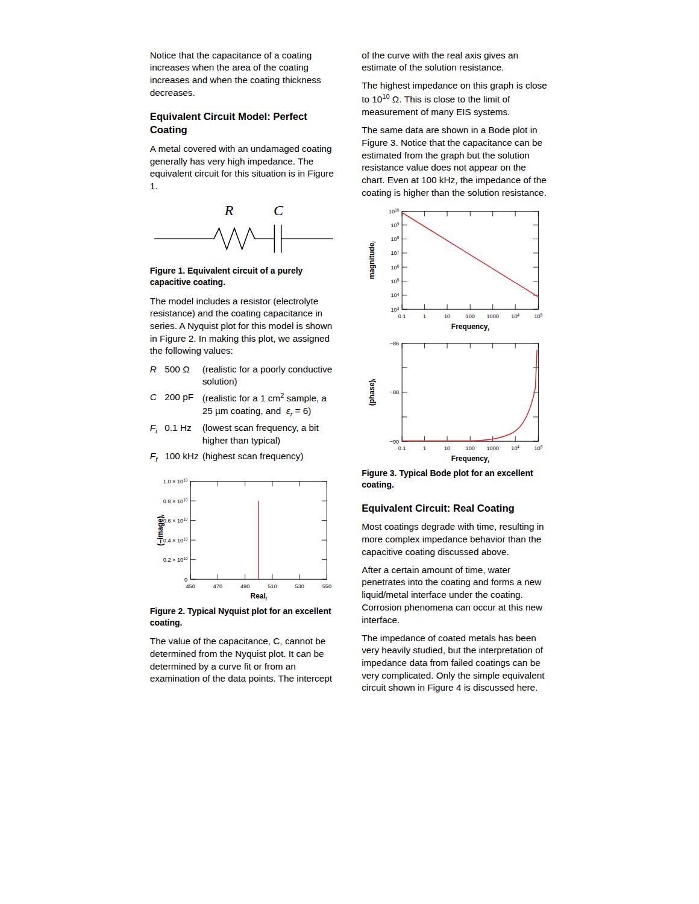Notice that the capacitance of a coating increases when the area of the coating increases and when the coating thickness decreases.
Equivalent Circuit Model: Perfect Coating
A metal covered with an undamaged coating generally has very high impedance. The equivalent circuit for this situation is in Figure 1.
R C
Figure 1. Equivalent circuit of a purely capacitive coating.
The model includes a resistor (electrolyte resistance) and the coating capacitance in series. A Nyquist plot for this model is shown in Figure 2. In making this plot, we assigned the following values:
| R | 500 Ω | (realistic for a poorly conductive solution) |
| C | 200 pF | (realistic for a 1 cm 2 sample, a 25 µm coating, and ε r = 6) |
| F i | 0.1 Hz | (lowest scan frequency, a bit higher than typical) |
| F f | 100 kHz | (highest scan frequency) |
1.0 × 1010 0.8 × 1010 0.6 × 1010 0.4 × 1010 0.2 × 1010 0 450 470 490 510 530 550 Reali (–image)i
Figure 2. Typical Nyquist plot for an excellent coating.
The value of the capacitance, C, cannot be determined from the Nyquist plot. It can be determined by a curve fit or from an examination of the data points. The intercept of the curve with the real axis gives an estimate of the solution resistance.
The highest impedance on this graph is close to 1010 Ω. This is close to the limit of measurement of many EIS systems.
The same data are shown in a Bode plot in Figure 3. Notice that the capacitance can be estimated from the graph but the solution resistance value does not appear on the chart. Even at 100 kHz, the impedance of the coating is higher than the solution resistance.
1010 109 108 107 106 105 104 103 0.1 1 10 100 1000 104 105 Frequencyi magnitudei
−86 −88 −90 0.1 1 10 100 1000 104 105 Frequencyi (phase)i
Figure 3. Typical Bode plot for an excellent coating.
Equivalent Circuit: Real Coating
Most coatings degrade with time, resulting in more complex impedance behavior than the capacitive coating discussed above.
After a certain amount of time, water penetrates into the coating and forms a new liquid/metal interface under the coating. Corrosion phenomena can occur at this new interface.
The impedance of coated metals has been very heavily studied, but the interpretation of impedance data from failed coatings can be very complicated. Only the simple equivalent circuit shown in Figure 4 is discussed here.